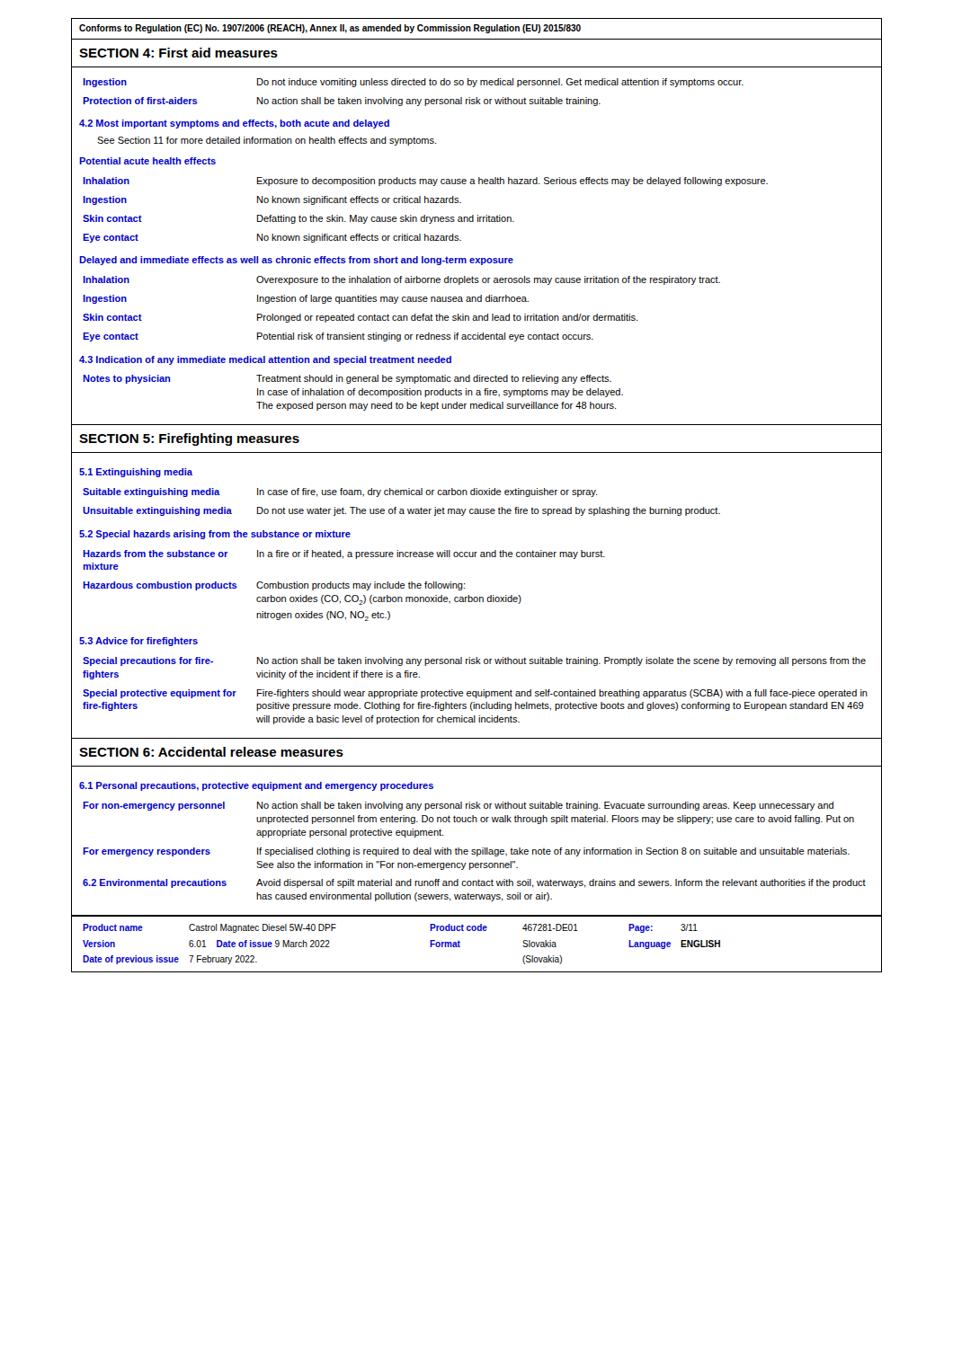Conforms to Regulation (EC) No. 1907/2006 (REACH), Annex II, as amended by Commission Regulation (EU) 2015/830
SECTION 4: First aid measures
| Ingestion | Do not induce vomiting unless directed to do so by medical personnel. Get medical attention if symptoms occur. |
| Protection of first-aiders | No action shall be taken involving any personal risk or without suitable training. |
4.2 Most important symptoms and effects, both acute and delayed
See Section 11 for more detailed information on health effects and symptoms.
Potential acute health effects
| Inhalation | Exposure to decomposition products may cause a health hazard. Serious effects may be delayed following exposure. |
| Ingestion | No known significant effects or critical hazards. |
| Skin contact | Defatting to the skin. May cause skin dryness and irritation. |
| Eye contact | No known significant effects or critical hazards. |
Delayed and immediate effects as well as chronic effects from short and long-term exposure
| Inhalation | Overexposure to the inhalation of airborne droplets or aerosols may cause irritation of the respiratory tract. |
| Ingestion | Ingestion of large quantities may cause nausea and diarrhoea. |
| Skin contact | Prolonged or repeated contact can defat the skin and lead to irritation and/or dermatitis. |
| Eye contact | Potential risk of transient stinging or redness if accidental eye contact occurs. |
4.3 Indication of any immediate medical attention and special treatment needed
| Notes to physician | Treatment should in general be symptomatic and directed to relieving any effects. In case of inhalation of decomposition products in a fire, symptoms may be delayed. The exposed person may need to be kept under medical surveillance for 48 hours. |
SECTION 5: Firefighting measures
5.1 Extinguishing media
| Suitable extinguishing media | In case of fire, use foam, dry chemical or carbon dioxide extinguisher or spray. |
| Unsuitable extinguishing media | Do not use water jet. The use of a water jet may cause the fire to spread by splashing the burning product. |
5.2 Special hazards arising from the substance or mixture
| Hazards from the substance or mixture | In a fire or if heated, a pressure increase will occur and the container may burst. |
| Hazardous combustion products | Combustion products may include the following: carbon oxides (CO, CO 2 ) (carbon monoxide, carbon dioxide) nitrogen oxides (NO, NO 2 etc.) |
5.3 Advice for firefighters
| Special precautions for fire-fighters | No action shall be taken involving any personal risk or without suitable training. Promptly isolate the scene by removing all persons from the vicinity of the incident if there is a fire. |
| Special protective equipment for fire-fighters | Fire-fighters should wear appropriate protective equipment and self-contained breathing apparatus (SCBA) with a full face-piece operated in positive pressure mode. Clothing for fire-fighters (including helmets, protective boots and gloves) conforming to European standard EN 469 will provide a basic level of protection for chemical incidents. |
SECTION 6: Accidental release measures
6.1 Personal precautions, protective equipment and emergency procedures
| For non-emergency personnel | No action shall be taken involving any personal risk or without suitable training. Evacuate surrounding areas. Keep unnecessary and unprotected personnel from entering. Do not touch or walk through spilt material. Floors may be slippery; use care to avoid falling. Put on appropriate personal protective equipment. |
| For emergency responders | If specialised clothing is required to deal with the spillage, take note of any information in Section 8 on suitable and unsuitable materials. See also the information in "For non-emergency personnel". |
| 6.2 Environmental precautions | Avoid dispersal of spilt material and runoff and contact with soil, waterways, drains and sewers. Inform the relevant authorities if the product has caused environmental pollution (sewers, waterways, soil or air). |
| Product name | Castrol Magnatec Diesel 5W-40 DPF | Product code | 467281-DE01 | Page: | 3/11 |
| Version | 6.01 Date of issue 9 March 2022 | Format | Slovakia | Language | ENGLISH |
| Date of previous issue | 7 February 2022. | | (Slovakia) | | |